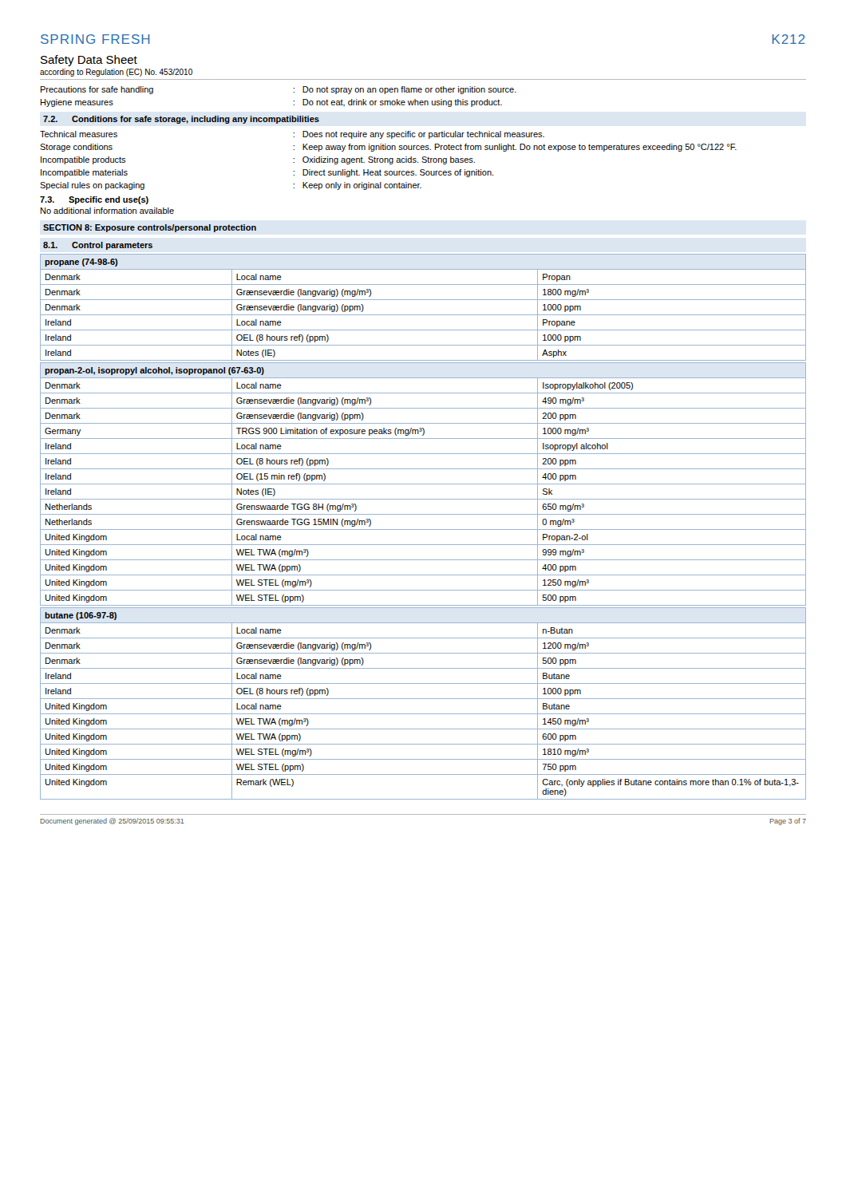SPRING FRESH K212
Safety Data Sheet
according to Regulation (EC) No. 453/2010
| Precautions for safe handling | : | Do not spray on an open flame or other ignition source. |
| Hygiene measures | : | Do not eat, drink or smoke when using this product. |
7.2. Conditions for safe storage, including any incompatibilities
| Technical measures | : | Does not require any specific or particular technical measures. |
| Storage conditions | : | Keep away from ignition sources. Protect from sunlight. Do not expose to temperatures exceeding 50 °C/122 °F. |
| Incompatible products | : | Oxidizing agent. Strong acids. Strong bases. |
| Incompatible materials | : | Direct sunlight. Heat sources. Sources of ignition. |
| Special rules on packaging | : | Keep only in original container. |
7.3. Specific end use(s)
No additional information available
SECTION 8: Exposure controls/personal protection
8.1. Control parameters
| propane (74-98-6) |
| Denmark | Local name | Propan |
| Denmark | Grænseværdie (langvarig) (mg/m³) | 1800 mg/m³ |
| Denmark | Grænseværdie (langvarig) (ppm) | 1000 ppm |
| Ireland | Local name | Propane |
| Ireland | OEL (8 hours ref) (ppm) | 1000 ppm |
| Ireland | Notes (IE) | Asphx |
| propan-2-ol, isopropyl alcohol, isopropanol (67-63-0) |
| Denmark | Local name | Isopropylalkohol (2005) |
| Denmark | Grænseværdie (langvarig) (mg/m³) | 490 mg/m³ |
| Denmark | Grænseværdie (langvarig) (ppm) | 200 ppm |
| Germany | TRGS 900 Limitation of exposure peaks (mg/m³) | 1000 mg/m³ |
| Ireland | Local name | Isopropyl alcohol |
| Ireland | OEL (8 hours ref) (ppm) | 200 ppm |
| Ireland | OEL (15 min ref) (ppm) | 400 ppm |
| Ireland | Notes (IE) | Sk |
| Netherlands | Grenswaarde TGG 8H (mg/m³) | 650 mg/m³ |
| Netherlands | Grenswaarde TGG 15MIN (mg/m³) | 0 mg/m³ |
| United Kingdom | Local name | Propan-2-ol |
| United Kingdom | WEL TWA (mg/m³) | 999 mg/m³ |
| United Kingdom | WEL TWA (ppm) | 400 ppm |
| United Kingdom | WEL STEL (mg/m³) | 1250 mg/m³ |
| United Kingdom | WEL STEL (ppm) | 500 ppm |
| butane (106-97-8) |
| Denmark | Local name | n-Butan |
| Denmark | Grænseværdie (langvarig) (mg/m³) | 1200 mg/m³ |
| Denmark | Grænseværdie (langvarig) (ppm) | 500 ppm |
| Ireland | Local name | Butane |
| Ireland | OEL (8 hours ref) (ppm) | 1000 ppm |
| United Kingdom | Local name | Butane |
| United Kingdom | WEL TWA (mg/m³) | 1450 mg/m³ |
| United Kingdom | WEL TWA (ppm) | 600 ppm |
| United Kingdom | WEL STEL (mg/m³) | 1810 mg/m³ |
| United Kingdom | WEL STEL (ppm) | 750 ppm |
| United Kingdom | Remark (WEL) | Carc, (only applies if Butane contains more than 0.1% of buta-1,3-diene) |
Document generated @ 25/09/2015 09:55:31 Page 3 of 7